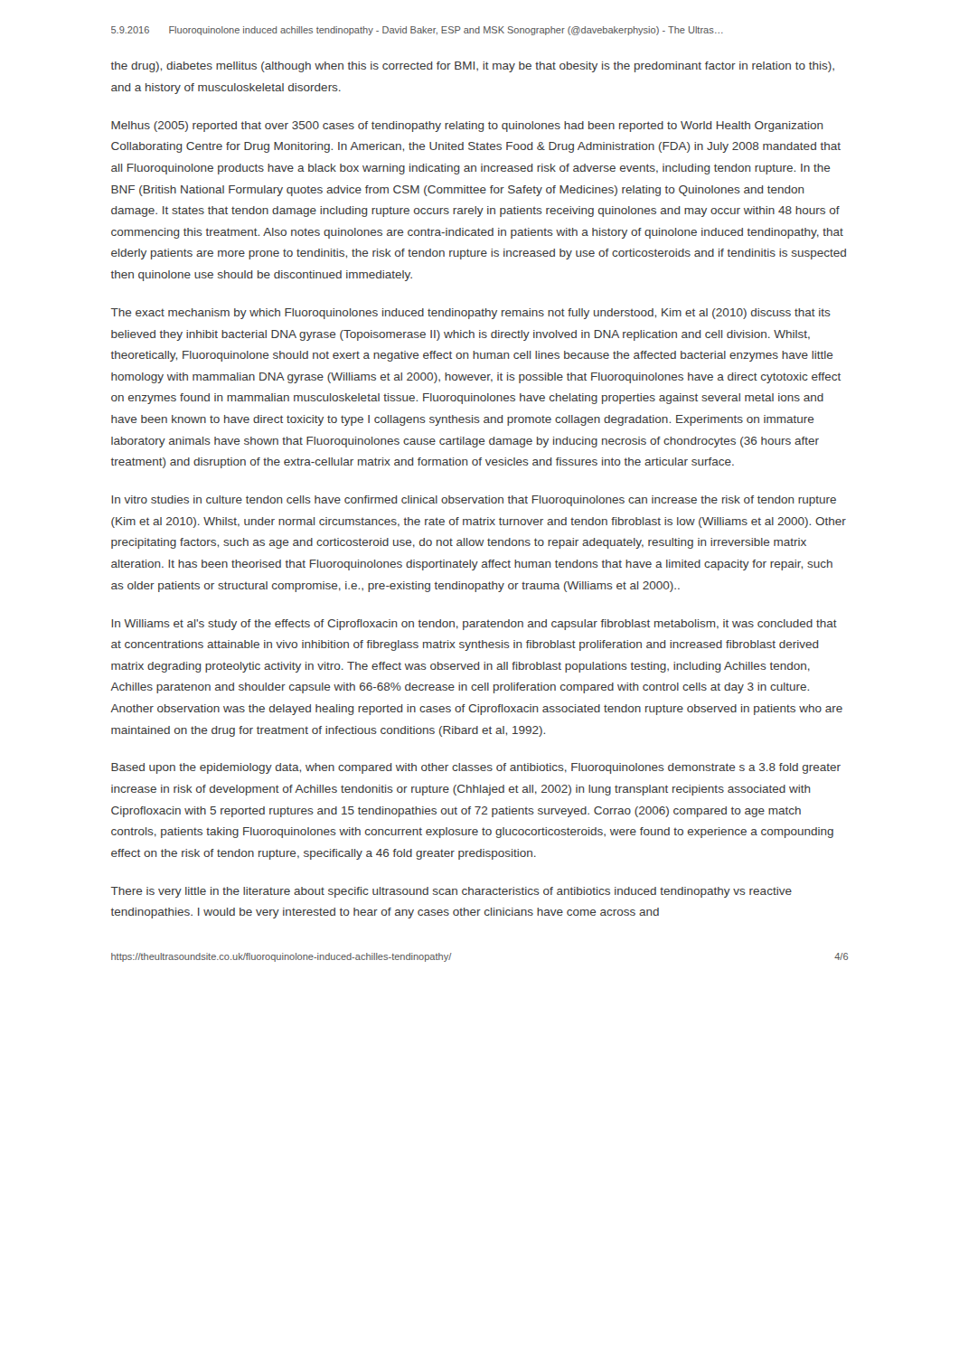5.9.2016 Fluoroquinolone induced achilles tendinopathy - David Baker, ESP and MSK Sonographer (@davebakerphysio) - The Ultras…
the drug), diabetes mellitus (although when this is corrected for BMI, it may be that obesity is the predominant factor in relation to this), and a history of musculoskeletal disorders.
Melhus (2005) reported that over 3500 cases of tendinopathy relating to quinolones had been reported to World Health Organization Collaborating Centre for Drug Monitoring. In American, the United States Food & Drug Administration (FDA) in July 2008 mandated that all Fluoroquinolone products have a black box warning indicating an increased risk of adverse events, including tendon rupture. In the BNF (British National Formulary quotes advice from CSM (Committee for Safety of Medicines) relating to Quinolones and tendon damage. It states that tendon damage including rupture occurs rarely in patients receiving quinolones and may occur within 48 hours of commencing this treatment. Also notes quinolones are contra-indicated in patients with a history of quinolone induced tendinopathy, that elderly patients are more prone to tendinitis, the risk of tendon rupture is increased by use of corticosteroids and if tendinitis is suspected then quinolone use should be discontinued immediately.
The exact mechanism by which Fluoroquinolones induced tendinopathy remains not fully understood, Kim et al (2010) discuss that its believed they inhibit bacterial DNA gyrase (Topoisomerase II) which is directly involved in DNA replication and cell division. Whilst, theoretically, Fluoroquinolone should not exert a negative effect on human cell lines because the affected bacterial enzymes have little homology with mammalian DNA gyrase (Williams et al 2000), however, it is possible that Fluoroquinolones have a direct cytotoxic effect on enzymes found in mammalian musculoskeletal tissue. Fluoroquinolones have chelating properties against several metal ions and have been known to have direct toxicity to type I collagens synthesis and promote collagen degradation. Experiments on immature laboratory animals have shown that Fluoroquinolones cause cartilage damage by inducing necrosis of chondrocytes (36 hours after treatment) and disruption of the extra-cellular matrix and formation of vesicles and fissures into the articular surface.
In vitro studies in culture tendon cells have confirmed clinical observation that Fluoroquinolones can increase the risk of tendon rupture (Kim et al 2010). Whilst, under normal circumstances, the rate of matrix turnover and tendon fibroblast is low (Williams et al 2000). Other precipitating factors, such as age and corticosteroid use, do not allow tendons to repair adequately, resulting in irreversible matrix alteration. It has been theorised that Fluoroquinolones disportinately affect human tendons that have a limited capacity for repair, such as older patients or structural compromise, i.e., pre-existing tendinopathy or trauma (Williams et al 2000)..
In Williams et al's study of the effects of Ciprofloxacin on tendon, paratendon and capsular fibroblast metabolism, it was concluded that at concentrations attainable in vivo inhibition of fibreglass matrix synthesis in fibroblast proliferation and increased fibroblast derived matrix degrading proteolytic activity in vitro. The effect was observed in all fibroblast populations testing, including Achilles tendon, Achilles paratenon and shoulder capsule with 66-68% decrease in cell proliferation compared with control cells at day 3 in culture. Another observation was the delayed healing reported in cases of Ciprofloxacin associated tendon rupture observed in patients who are maintained on the drug for treatment of infectious conditions (Ribard et al, 1992).
Based upon the epidemiology data, when compared with other classes of antibiotics, Fluoroquinolones demonstrate s a 3.8 fold greater increase in risk of development of Achilles tendonitis or rupture (Chhlajed et all, 2002) in lung transplant recipients associated with Ciprofloxacin with 5 reported ruptures and 15 tendinopathies out of 72 patients surveyed. Corrao (2006) compared to age match controls, patients taking Fluoroquinolones with concurrent explosure to glucocorticosteroids, were found to experience a compounding effect on the risk of tendon rupture, specifically a 46 fold greater predisposition.
There is very little in the literature about specific ultrasound scan characteristics of antibiotics induced tendinopathy vs reactive tendinopathies. I would be very interested to hear of any cases other clinicians have come across and
https://theultrasoundsite.co.uk/fluoroquinolone-induced-achilles-tendinopathy/ 4/6